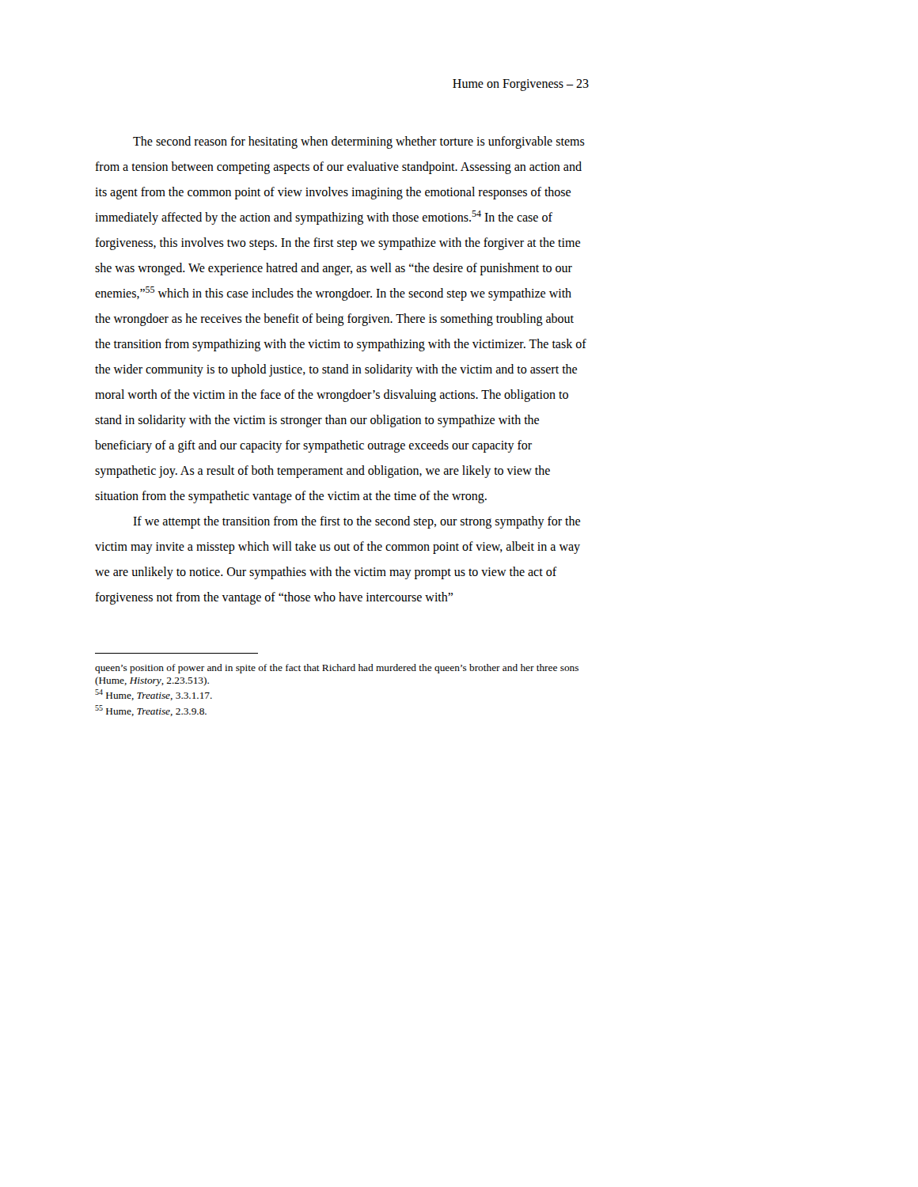Hume on Forgiveness – 23
The second reason for hesitating when determining whether torture is unforgivable stems from a tension between competing aspects of our evaluative standpoint. Assessing an action and its agent from the common point of view involves imagining the emotional responses of those immediately affected by the action and sympathizing with those emotions.54 In the case of forgiveness, this involves two steps. In the first step we sympathize with the forgiver at the time she was wronged. We experience hatred and anger, as well as “the desire of punishment to our enemies,”55 which in this case includes the wrongdoer. In the second step we sympathize with the wrongdoer as he receives the benefit of being forgiven. There is something troubling about the transition from sympathizing with the victim to sympathizing with the victimizer. The task of the wider community is to uphold justice, to stand in solidarity with the victim and to assert the moral worth of the victim in the face of the wrongdoer’s disvaluing actions. The obligation to stand in solidarity with the victim is stronger than our obligation to sympathize with the beneficiary of a gift and our capacity for sympathetic outrage exceeds our capacity for sympathetic joy. As a result of both temperament and obligation, we are likely to view the situation from the sympathetic vantage of the victim at the time of the wrong.
If we attempt the transition from the first to the second step, our strong sympathy for the victim may invite a misstep which will take us out of the common point of view, albeit in a way we are unlikely to notice. Our sympathies with the victim may prompt us to view the act of forgiveness not from the vantage of “those who have intercourse with”
queen’s position of power and in spite of the fact that Richard had murdered the queen’s brother and her three sons (Hume, History, 2.23.513).
54 Hume, Treatise, 3.3.1.17.
55 Hume, Treatise, 2.3.9.8.